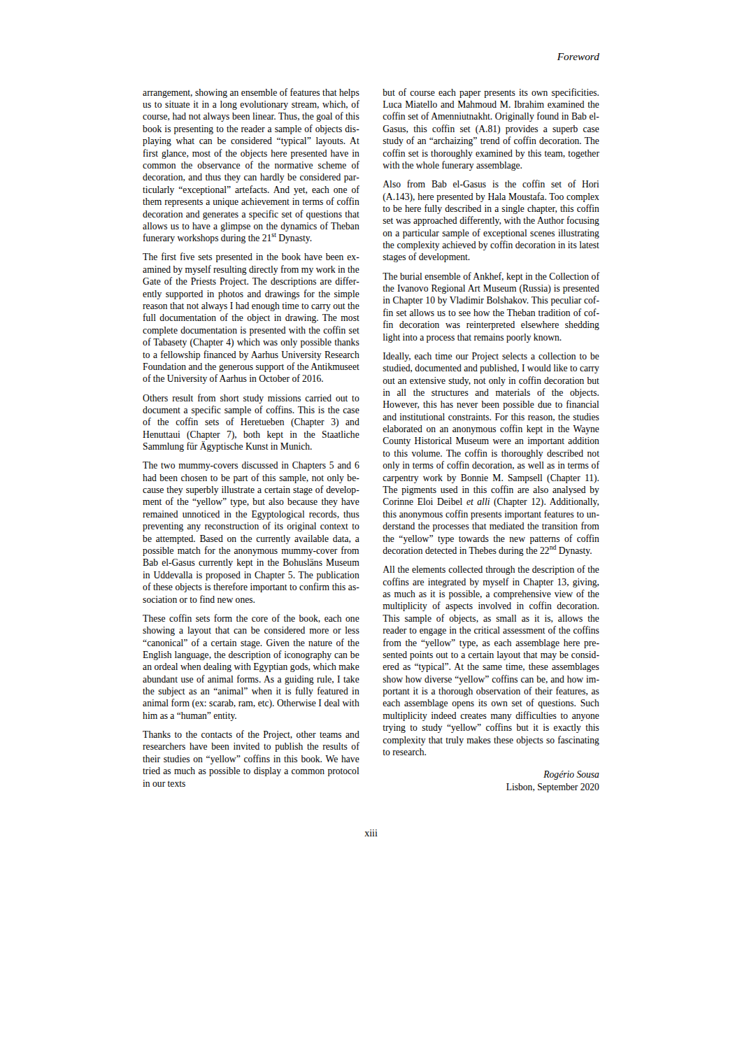Foreword
arrangement, showing an ensemble of features that helps us to situate it in a long evolutionary stream, which, of course, had not always been linear. Thus, the goal of this book is presenting to the reader a sample of objects displaying what can be considered “typical” layouts. At first glance, most of the objects here presented have in common the observance of the normative scheme of decoration, and thus they can hardly be considered particularly “exceptional” artefacts. And yet, each one of them represents a unique achievement in terms of coffin decoration and generates a specific set of questions that allows us to have a glimpse on the dynamics of Theban funerary workshops during the 21st Dynasty.
The first five sets presented in the book have been examined by myself resulting directly from my work in the Gate of the Priests Project. The descriptions are differently supported in photos and drawings for the simple reason that not always I had enough time to carry out the full documentation of the object in drawing. The most complete documentation is presented with the coffin set of Tabasety (Chapter 4) which was only possible thanks to a fellowship financed by Aarhus University Research Foundation and the generous support of the Antikmuseet of the University of Aarhus in October of 2016.
Others result from short study missions carried out to document a specific sample of coffins. This is the case of the coffin sets of Heretueben (Chapter 3) and Henuttaui (Chapter 7), both kept in the Staatliche Sammlung für Ägyptische Kunst in Munich.
The two mummy-covers discussed in Chapters 5 and 6 had been chosen to be part of this sample, not only because they superbly illustrate a certain stage of development of the “yellow” type, but also because they have remained unnoticed in the Egyptological records, thus preventing any reconstruction of its original context to be attempted. Based on the currently available data, a possible match for the anonymous mummy-cover from Bab el-Gasus currently kept in the Bohusläns Museum in Uddevalla is proposed in Chapter 5. The publication of these objects is therefore important to confirm this association or to find new ones.
These coffin sets form the core of the book, each one showing a layout that can be considered more or less “canonical” of a certain stage. Given the nature of the English language, the description of iconography can be an ordeal when dealing with Egyptian gods, which make abundant use of animal forms. As a guiding rule, I take the subject as an “animal” when it is fully featured in animal form (ex: scarab, ram, etc). Otherwise I deal with him as a “human” entity.
Thanks to the contacts of the Project, other teams and researchers have been invited to publish the results of their studies on “yellow” coffins in this book. We have tried as much as possible to display a common protocol in our texts
but of course each paper presents its own specificities. Luca Miatello and Mahmoud M. Ibrahim examined the coffin set of Amenniutnakht. Originally found in Bab el-Gasus, this coffin set (A.81) provides a superb case study of an “archaizing” trend of coffin decoration. The coffin set is thoroughly examined by this team, together with the whole funerary assemblage.
Also from Bab el-Gasus is the coffin set of Hori (A.143), here presented by Hala Moustafa. Too complex to be here fully described in a single chapter, this coffin set was approached differently, with the Author focusing on a particular sample of exceptional scenes illustrating the complexity achieved by coffin decoration in its latest stages of development.
The burial ensemble of Ankhef, kept in the Collection of the Ivanovo Regional Art Museum (Russia) is presented in Chapter 10 by Vladimir Bolshakov. This peculiar coffin set allows us to see how the Theban tradition of coffin decoration was reinterpreted elsewhere shedding light into a process that remains poorly known.
Ideally, each time our Project selects a collection to be studied, documented and published, I would like to carry out an extensive study, not only in coffin decoration but in all the structures and materials of the objects. However, this has never been possible due to financial and institutional constraints. For this reason, the studies elaborated on an anonymous coffin kept in the Wayne County Historical Museum were an important addition to this volume. The coffin is thoroughly described not only in terms of coffin decoration, as well as in terms of carpentry work by Bonnie M. Sampsell (Chapter 11). The pigments used in this coffin are also analysed by Corinne Eloi Deibel et alli (Chapter 12). Additionally, this anonymous coffin presents important features to understand the processes that mediated the transition from the “yellow” type towards the new patterns of coffin decoration detected in Thebes during the 22nd Dynasty.
All the elements collected through the description of the coffins are integrated by myself in Chapter 13, giving, as much as it is possible, a comprehensive view of the multiplicity of aspects involved in coffin decoration. This sample of objects, as small as it is, allows the reader to engage in the critical assessment of the coffins from the “yellow” type, as each assemblage here presented points out to a certain layout that may be considered as “typical”. At the same time, these assemblages show how diverse “yellow” coffins can be, and how important it is a thorough observation of their features, as each assemblage opens its own set of questions. Such multiplicity indeed creates many difficulties to anyone trying to study “yellow” coffins but it is exactly this complexity that truly makes these objects so fascinating to research.
Rogério Sousa Lisbon, September 2020
xiii